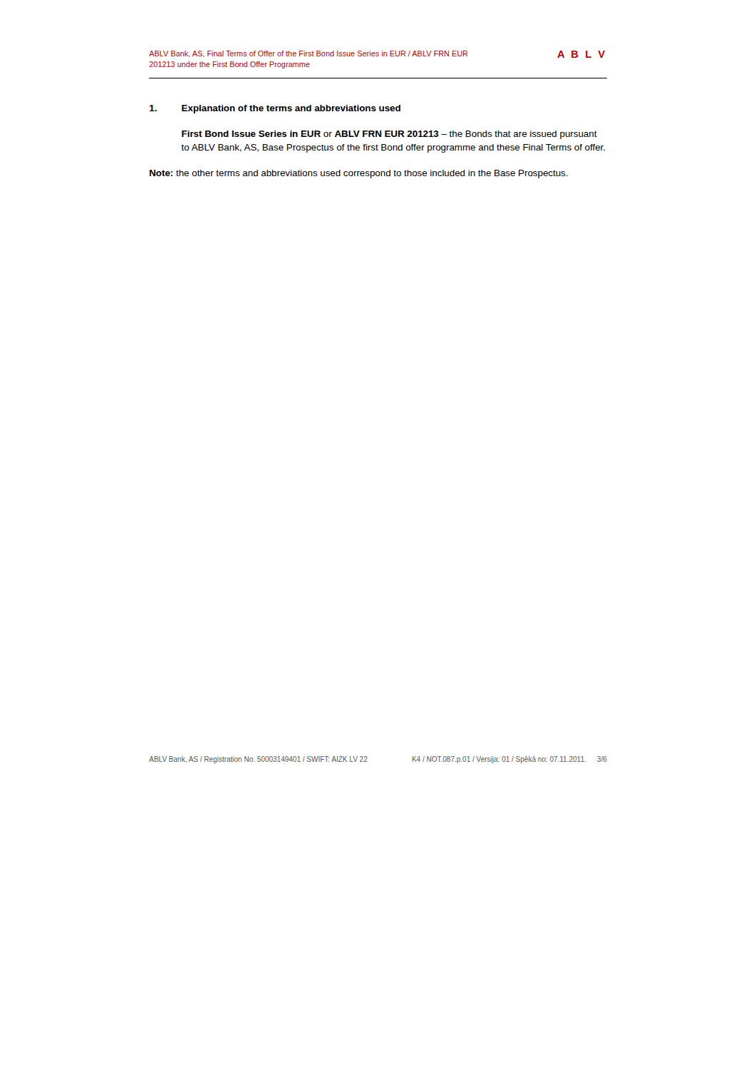ABLV Bank, AS, Final Terms of Offer of the First Bond Issue Series in EUR / ABLV FRN EUR
201213 under the First Bond Offer Programme
A B L V
1. Explanation of the terms and abbreviations used
First Bond Issue Series in EUR or ABLV FRN EUR 201213 – the Bonds that are issued pursuant to ABLV Bank, AS, Base Prospectus of the first Bond offer programme and these Final Terms of offer.
Note: the other terms and abbreviations used correspond to those included in the Base Prospectus.
ABLV Bank, AS / Registration No. 50003149401 / SWIFT: AIZK LV 22
K4 / NOT.087.p.01 / Versija: 01 / Spēkā no: 07.11.2011.3/6